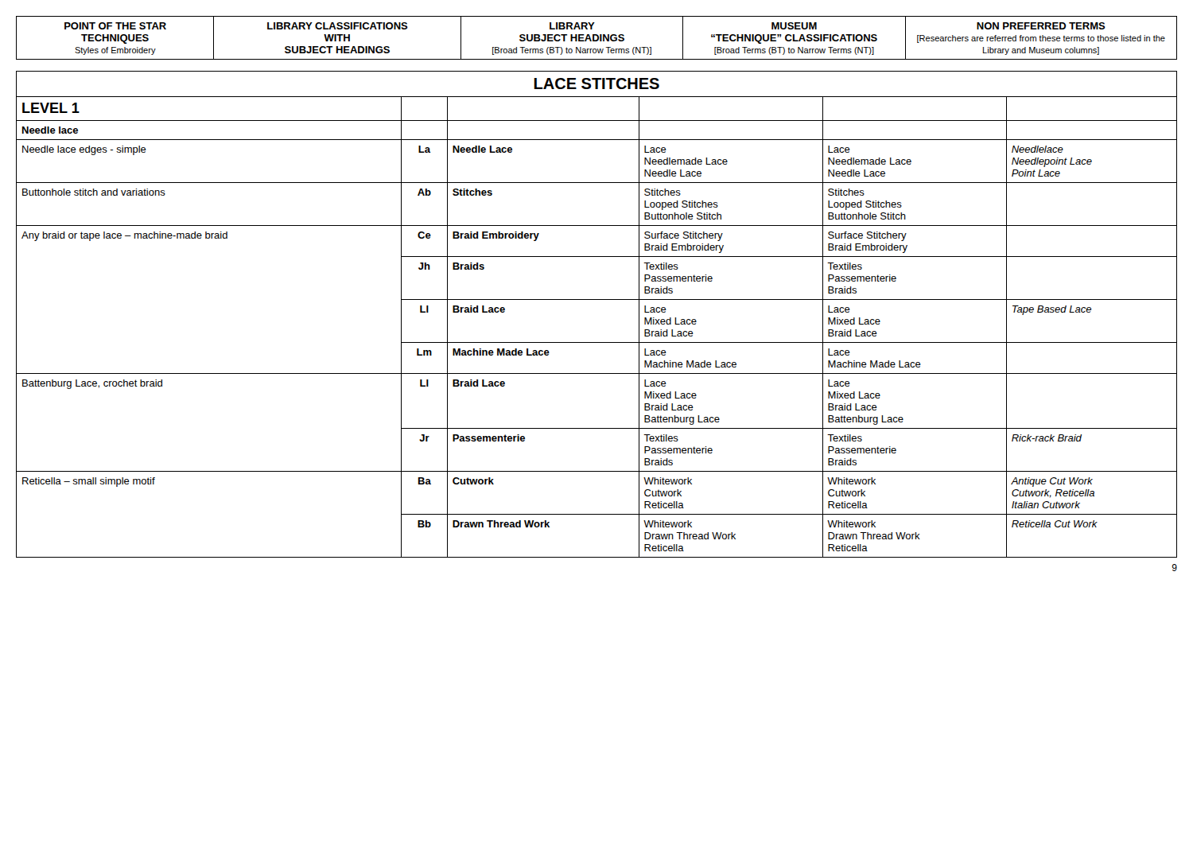| POINT OF THE STAR TECHNIQUES Styles of Embroidery | LIBRARY CLASSIFICATIONS WITH SUBJECT HEADINGS | LIBRARY SUBJECT HEADINGS [Broad Terms (BT) to Narrow Terms (NT)] | MUSEUM “TECHNIQUE” CLASSIFICATIONS [Broad Terms (BT) to Narrow Terms (NT)] | NON PREFERRED TERMS [Researchers are referred from these terms to those listed in the Library and Museum columns] |
| --- | --- | --- | --- | --- |
| LACE STITCHES |
| LEVEL 1 | | | | | |
| Needle lace | | | | | |
| Needle lace edges - simple | La | Needle Lace | Lace Needlemade Lace Needle Lace | Lace Needlemade Lace Needle Lace | Needlelace Needlepoint Lace Point Lace |
| Buttonhole stitch and variations | Ab | Stitches | Stitches Looped Stitches Buttonhole Stitch | Stitches Looped Stitches Buttonhole Stitch | |
| Any braid or tape lace – machine-made braid | Ce | Braid Embroidery | Surface Stitchery Braid Embroidery | Surface Stitchery Braid Embroidery | |
| Jh | Braids | Textiles Passementerie Braids | Textiles Passementerie Braids | |
| Ll | Braid Lace | Lace Mixed Lace Braid Lace | Lace Mixed Lace Braid Lace | Tape Based Lace |
| Lm | Machine Made Lace | Lace Machine Made Lace | Lace Machine Made Lace | |
| Battenburg Lace, crochet braid | Ll | Braid Lace | Lace Mixed Lace Braid Lace Battenburg Lace | Lace Mixed Lace Braid Lace Battenburg Lace | |
| Jr | Passementerie | Textiles Passementerie Braids | Textiles Passementerie Braids | Rick-rack Braid |
| Reticella – small simple motif | Ba | Cutwork | Whitework Cutwork Reticella | Whitework Cutwork Reticella | Antique Cut Work Cutwork, Reticella Italian Cutwork |
| Bb | Drawn Thread Work | Whitework Drawn Thread Work Reticella | Whitework Drawn Thread Work Reticella | Reticella Cut Work |
9